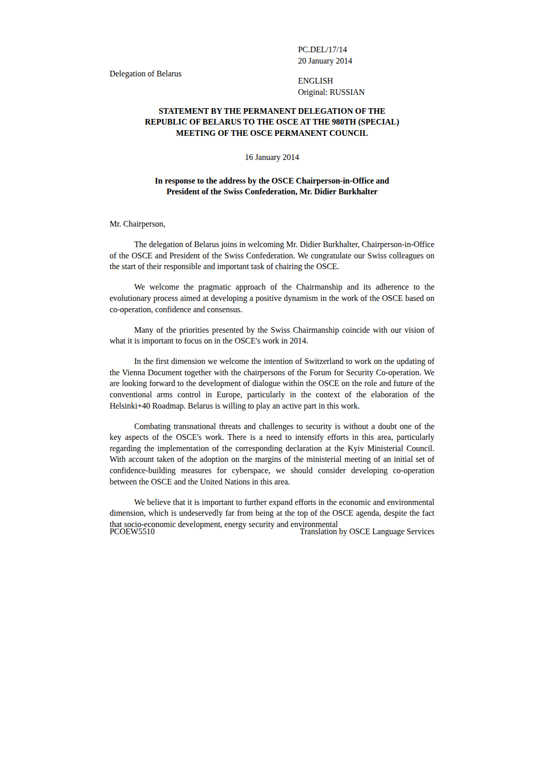PC.DEL/17/14
20 January 2014
ENGLISH
Original: RUSSIAN
Delegation of Belarus
Statement by the Permanent Delegation of the
Republic of Belarus to the OSCE at the 980th (Special)
Meeting of the OSCE Permanent Council
16 January 2014
In response to the address by the OSCE Chairperson-in-Office and
President of the Swiss Confederation, Mr. Didier Burkhalter
Mr. Chairperson,
The delegation of Belarus joins in welcoming Mr. Didier Burkhalter, Chairperson-in-Office of the OSCE and President of the Swiss Confederation. We congratulate our Swiss colleagues on the start of their responsible and important task of chairing the OSCE.
We welcome the pragmatic approach of the Chairmanship and its adherence to the evolutionary process aimed at developing a positive dynamism in the work of the OSCE based on co-operation, confidence and consensus.
Many of the priorities presented by the Swiss Chairmanship coincide with our vision of what it is important to focus on in the OSCE's work in 2014.
In the first dimension we welcome the intention of Switzerland to work on the updating of the Vienna Document together with the chairpersons of the Forum for Security Co-operation. We are looking forward to the development of dialogue within the OSCE on the role and future of the conventional arms control in Europe, particularly in the context of the elaboration of the Helsinki+40 Roadmap. Belarus is willing to play an active part in this work.
Combating transnational threats and challenges to security is without a doubt one of the key aspects of the OSCE's work. There is a need to intensify efforts in this area, particularly regarding the implementation of the corresponding declaration at the Kyiv Ministerial Council. With account taken of the adoption on the margins of the ministerial meeting of an initial set of confidence-building measures for cyberspace, we should consider developing co-operation between the OSCE and the United Nations in this area.
We believe that it is important to further expand efforts in the economic and environmental dimension, which is undeservedly far from being at the top of the OSCE agenda, despite the fact that socio-economic development, energy security and environmental
PCOEW5510
Translation by OSCE Language Services